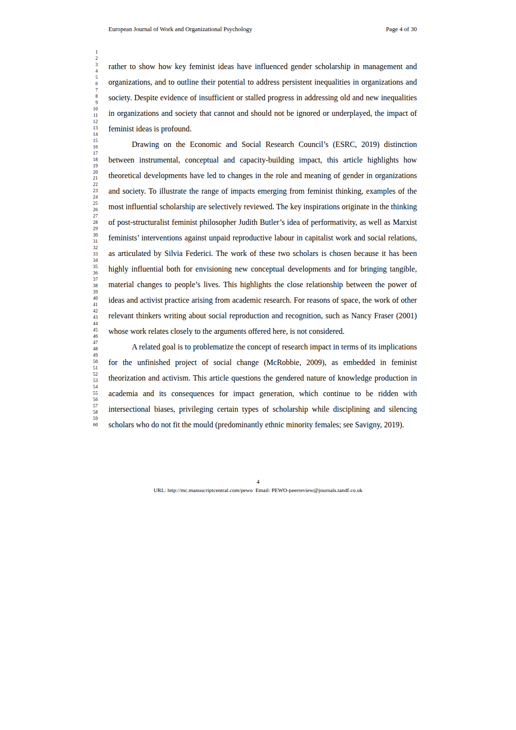European Journal of Work and Organizational Psychology Page 4 of 30
123456789101112131415161718192021222324252627282930313233343536373839404142434445464748495051525354555657585960
rather to show how key feminist ideas have influenced gender scholarship in management and organizations, and to outline their potential to address persistent inequalities in organizations and society. Despite evidence of insufficient or stalled progress in addressing old and new inequalities in organizations and society that cannot and should not be ignored or underplayed, the impact of feminist ideas is profound.
Drawing on the Economic and Social Research Council’s (ESRC, 2019) distinction between instrumental, conceptual and capacity-building impact, this article highlights how theoretical developments have led to changes in the role and meaning of gender in organizations and society. To illustrate the range of impacts emerging from feminist thinking, examples of the most influential scholarship are selectively reviewed. The key inspirations originate in the thinking of post-structuralist feminist philosopher Judith Butler’s idea of performativity, as well as Marxist feminists’ interventions against unpaid reproductive labour in capitalist work and social relations, as articulated by Silvia Federici. The work of these two scholars is chosen because it has been highly influential both for envisioning new conceptual developments and for bringing tangible, material changes to people’s lives. This highlights the close relationship between the power of ideas and activist practice arising from academic research. For reasons of space, the work of other relevant thinkers writing about social reproduction and recognition, such as Nancy Fraser (2001) whose work relates closely to the arguments offered here, is not considered.
A related goal is to problematize the concept of research impact in terms of its implications for the unfinished project of social change (McRobbie, 2009), as embedded in feminist theorization and activism. This article questions the gendered nature of knowledge production in academia and its consequences for impact generation, which continue to be ridden with intersectional biases, privileging certain types of scholarship while disciplining and silencing scholars who do not fit the mould (predominantly ethnic minority females; see Savigny, 2019).
4
URL: http://mc.manuscriptcentral.com/pewo Email: PEWO-peerreview@journals.tandf.co.uk